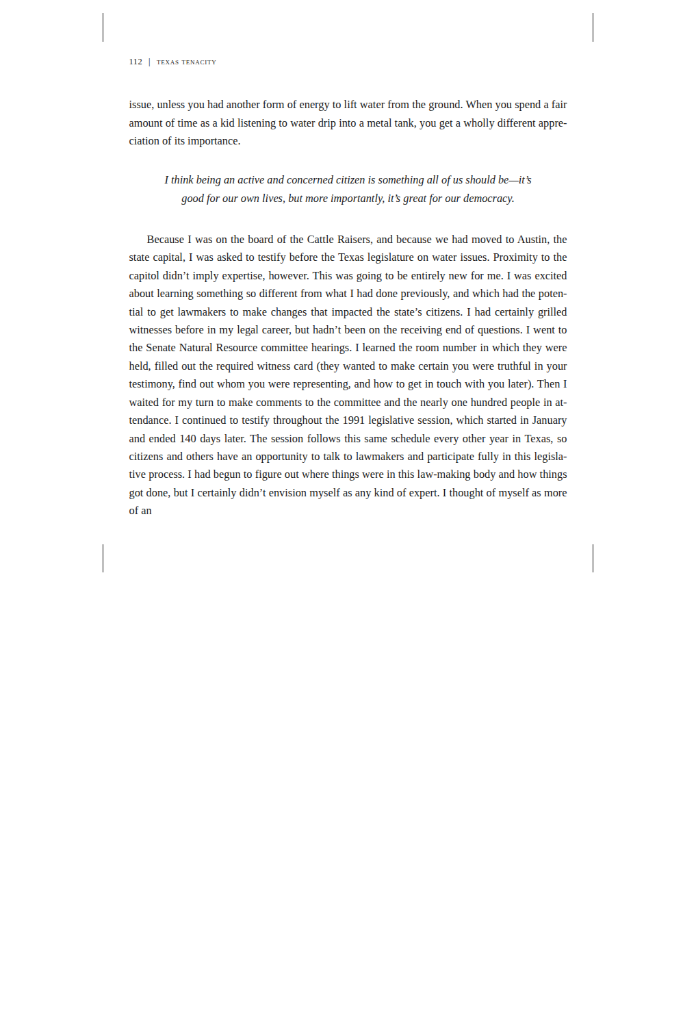112|Texas Tenacity
issue, unless you had another form of energy to lift water from the ground. When you spend a fair amount of time as a kid listening to water drip into a metal tank, you get a wholly different appreciation of its importance.
I think being an active and concerned citizen is something all of us should be—it’s good for our own lives, but more importantly, it’s great for our democracy.
Because I was on the board of the Cattle Raisers, and because we had moved to Austin, the state capital, I was asked to testify before the Texas legislature on water issues. Proximity to the capitol didn’t imply expertise, however. This was going to be entirely new for me. I was excited about learning something so different from what I had done previously, and which had the potential to get lawmakers to make changes that impacted the state’s citizens. I had certainly grilled witnesses before in my legal career, but hadn’t been on the receiving end of questions. I went to the Senate Natural Resource committee hearings. I learned the room number in which they were held, filled out the required witness card (they wanted to make certain you were truthful in your testimony, find out whom you were representing, and how to get in touch with you later). Then I waited for my turn to make comments to the committee and the nearly one hundred people in attendance. I continued to testify throughout the 1991 legislative session, which started in January and ended 140 days later. The session follows this same schedule every other year in Texas, so citizens and others have an opportunity to talk to lawmakers and participate fully in this legislative process. I had begun to figure out where things were in this law-making body and how things got done, but I certainly didn’t envision myself as any kind of expert. I thought of myself as more of an